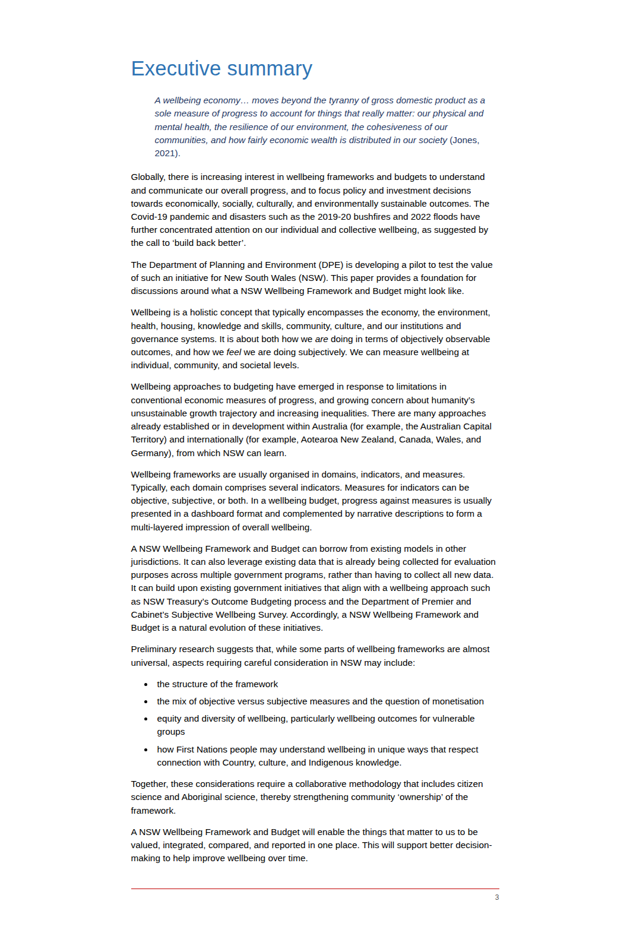Executive summary
A wellbeing economy… moves beyond the tyranny of gross domestic product as a sole measure of progress to account for things that really matter: our physical and mental health, the resilience of our environment, the cohesiveness of our communities, and how fairly economic wealth is distributed in our society (Jones, 2021).
Globally, there is increasing interest in wellbeing frameworks and budgets to understand and communicate our overall progress, and to focus policy and investment decisions towards economically, socially, culturally, and environmentally sustainable outcomes. The Covid-19 pandemic and disasters such as the 2019-20 bushfires and 2022 floods have further concentrated attention on our individual and collective wellbeing, as suggested by the call to ‘build back better’.
The Department of Planning and Environment (DPE) is developing a pilot to test the value of such an initiative for New South Wales (NSW). This paper provides a foundation for discussions around what a NSW Wellbeing Framework and Budget might look like.
Wellbeing is a holistic concept that typically encompasses the economy, the environment, health, housing, knowledge and skills, community, culture, and our institutions and governance systems. It is about both how we are doing in terms of objectively observable outcomes, and how we feel we are doing subjectively. We can measure wellbeing at individual, community, and societal levels.
Wellbeing approaches to budgeting have emerged in response to limitations in conventional economic measures of progress, and growing concern about humanity’s unsustainable growth trajectory and increasing inequalities. There are many approaches already established or in development within Australia (for example, the Australian Capital Territory) and internationally (for example, Aotearoa New Zealand, Canada, Wales, and Germany), from which NSW can learn.
Wellbeing frameworks are usually organised in domains, indicators, and measures. Typically, each domain comprises several indicators. Measures for indicators can be objective, subjective, or both. In a wellbeing budget, progress against measures is usually presented in a dashboard format and complemented by narrative descriptions to form a multi-layered impression of overall wellbeing.
A NSW Wellbeing Framework and Budget can borrow from existing models in other jurisdictions. It can also leverage existing data that is already being collected for evaluation purposes across multiple government programs, rather than having to collect all new data. It can build upon existing government initiatives that align with a wellbeing approach such as NSW Treasury’s Outcome Budgeting process and the Department of Premier and Cabinet’s Subjective Wellbeing Survey. Accordingly, a NSW Wellbeing Framework and Budget is a natural evolution of these initiatives.
Preliminary research suggests that, while some parts of wellbeing frameworks are almost universal, aspects requiring careful consideration in NSW may include:
the structure of the framework
the mix of objective versus subjective measures and the question of monetisation
equity and diversity of wellbeing, particularly wellbeing outcomes for vulnerable groups
how First Nations people may understand wellbeing in unique ways that respect connection with Country, culture, and Indigenous knowledge.
Together, these considerations require a collaborative methodology that includes citizen science and Aboriginal science, thereby strengthening community ‘ownership’ of the framework.
A NSW Wellbeing Framework and Budget will enable the things that matter to us to be valued, integrated, compared, and reported in one place. This will support better decision-making to help improve wellbeing over time.
3